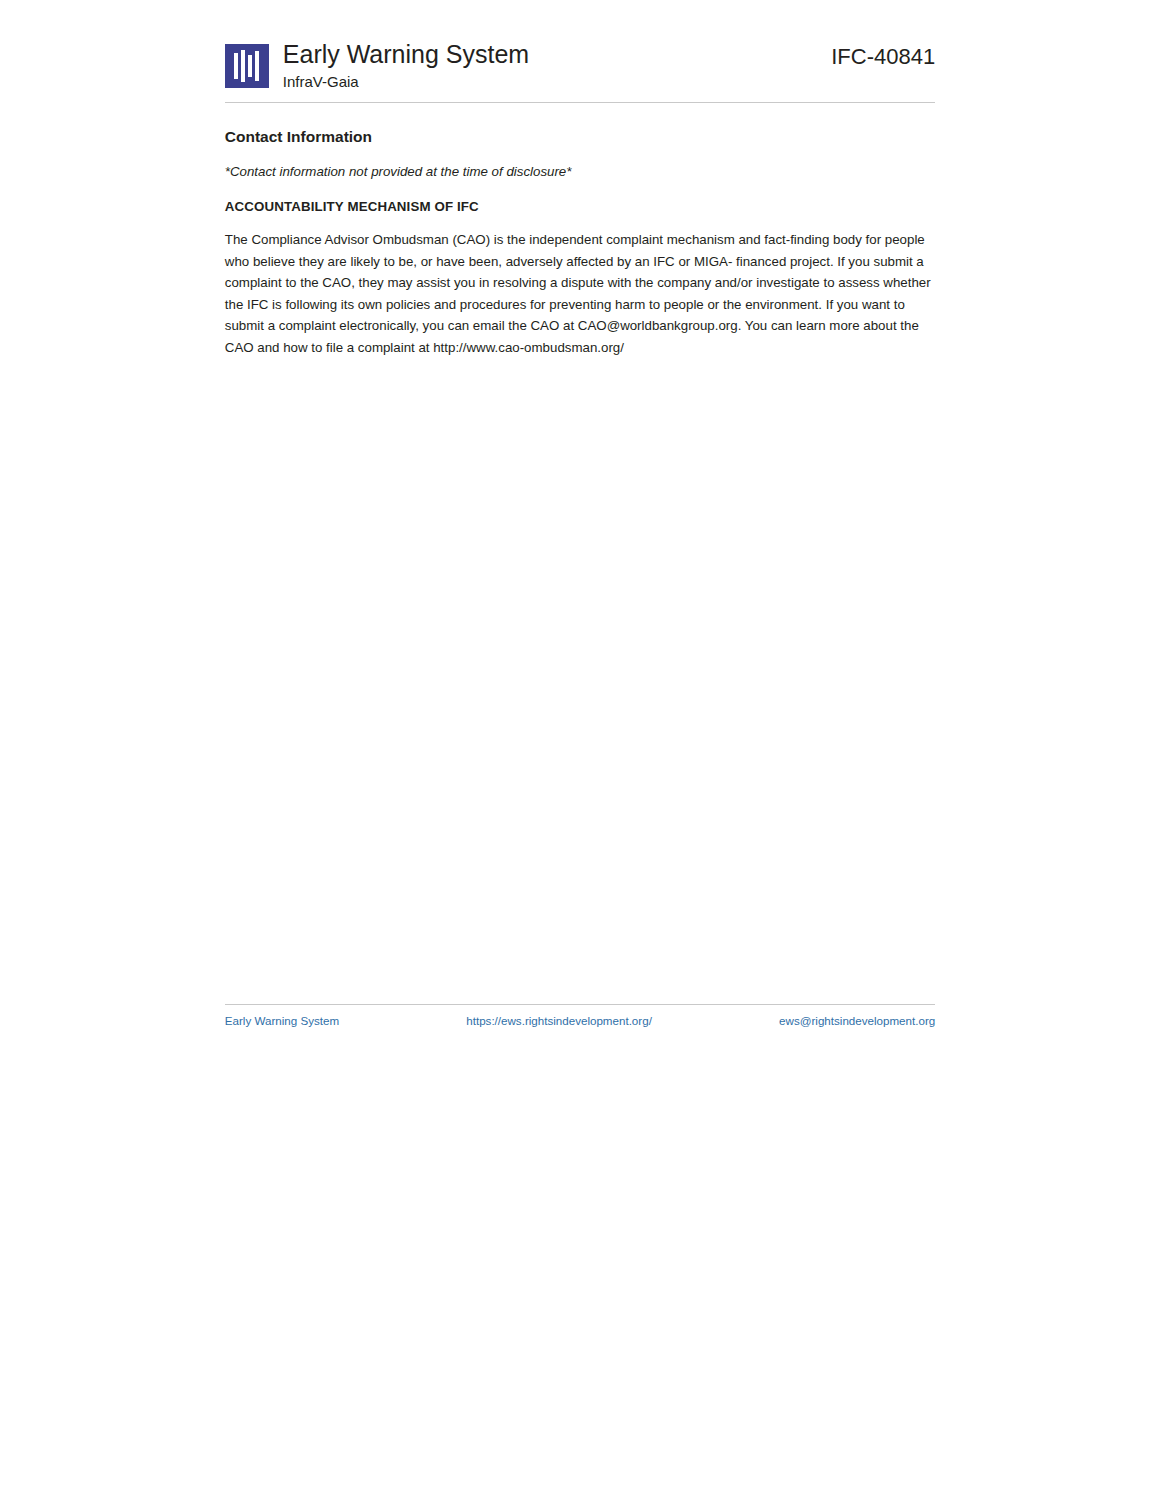Early Warning System
InfraV-Gaia
IFC-40841
Contact Information
*Contact information not provided at the time of disclosure*
ACCOUNTABILITY MECHANISM OF IFC
The Compliance Advisor Ombudsman (CAO) is the independent complaint mechanism and fact-finding body for people who believe they are likely to be, or have been, adversely affected by an IFC or MIGA- financed project. If you submit a complaint to the CAO, they may assist you in resolving a dispute with the company and/or investigate to assess whether the IFC is following its own policies and procedures for preventing harm to people or the environment. If you want to submit a complaint electronically, you can email the CAO at CAO@worldbankgroup.org. You can learn more about the CAO and how to file a complaint at http://www.cao-ombudsman.org/
Early Warning System
https://ews.rightsindevelopment.org/
ews@rightsindevelopment.org